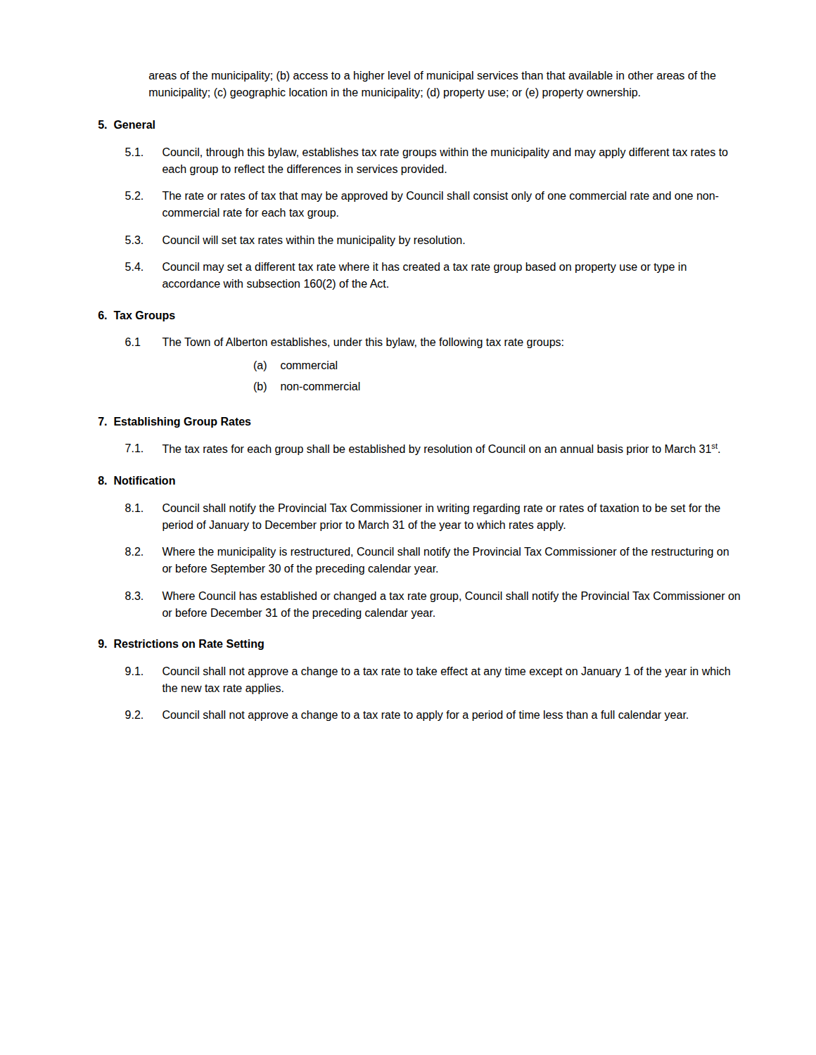areas of the municipality; (b) access to a higher level of municipal services than that available in other areas of the municipality; (c) geographic location in the municipality; (d) property use; or (e) property ownership.
5. General
5.1.
Council, through this bylaw, establishes tax rate groups within the municipality and may apply different tax rates to each group to reflect the differences in services provided.
5.2.
The rate or rates of tax that may be approved by Council shall consist only of one commercial rate and one non-commercial rate for each tax group.
5.3.
Council will set tax rates within the municipality by resolution.
5.4.
Council may set a different tax rate where it has created a tax rate group based on property use or type in accordance with subsection 160(2) of the Act.
6. Tax Groups
6.1
The Town of Alberton establishes, under this bylaw, the following tax rate groups:
(a) commercial
(b) non-commercial
7. Establishing Group Rates
7.1.
The tax rates for each group shall be established by resolution of Council on an annual basis prior to March 31st.
8. Notification
8.1.
Council shall notify the Provincial Tax Commissioner in writing regarding rate or rates of taxation to be set for the period of January to December prior to March 31 of the year to which rates apply.
8.2.
Where the municipality is restructured, Council shall notify the Provincial Tax Commissioner of the restructuring on or before September 30 of the preceding calendar year.
8.3.
Where Council has established or changed a tax rate group, Council shall notify the Provincial Tax Commissioner on or before December 31 of the preceding calendar year.
9. Restrictions on Rate Setting
9.1.
Council shall not approve a change to a tax rate to take effect at any time except on January 1 of the year in which the new tax rate applies.
9.2.
Council shall not approve a change to a tax rate to apply for a period of time less than a full calendar year.